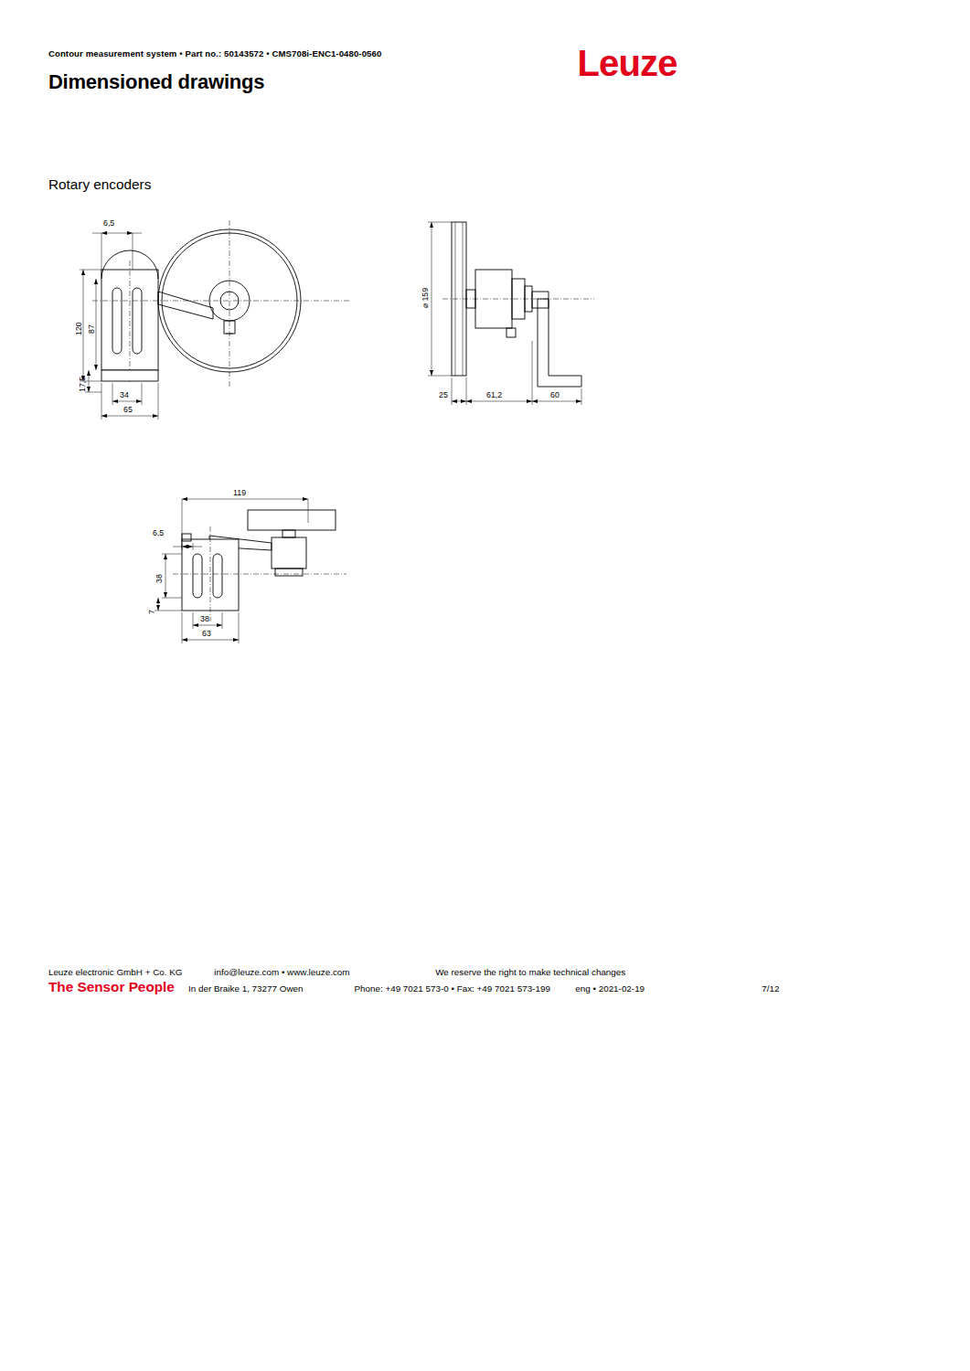Contour measurement system • Part no.: 50143572 • CMS708i-ENC1-0480-0560
Dimensioned drawings
Leuze
Rotary encoders
6,5 120 87 17,5 34 65 ⌀ 159 25 61,2 60 119 6,5 38 7 38 63
Leuze electronic GmbH + Co. KG
info@leuze.com • www.leuze.com
We reserve the right to make technical changes
The Sensor People
In der Braike 1, 73277 Owen
Phone: +49 7021 573-0 • Fax: +49 7021 573-199
eng • 2021-02-19
7/12